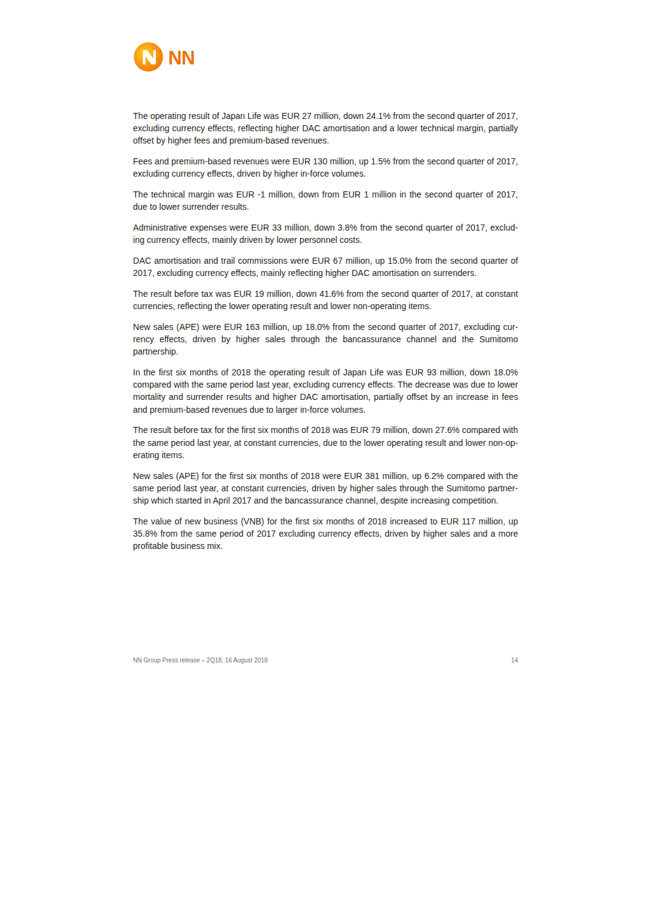NN
The operating result of Japan Life was EUR 27 million, down 24.1% from the second quarter of 2017, excluding currency effects, reflecting higher DAC amortisation and a lower technical margin, partially offset by higher fees and premium-based revenues.
Fees and premium-based revenues were EUR 130 million, up 1.5% from the second quarter of 2017, excluding currency effects, driven by higher in-force volumes.
The technical margin was EUR -1 million, down from EUR 1 million in the second quarter of 2017, due to lower surrender results.
Administrative expenses were EUR 33 million, down 3.8% from the second quarter of 2017, excluding currency effects, mainly driven by lower personnel costs.
DAC amortisation and trail commissions were EUR 67 million, up 15.0% from the second quarter of 2017, excluding currency effects, mainly reflecting higher DAC amortisation on surrenders.
The result before tax was EUR 19 million, down 41.6% from the second quarter of 2017, at constant currencies, reflecting the lower operating result and lower non-operating items.
New sales (APE) were EUR 163 million, up 18.0% from the second quarter of 2017, excluding currency effects, driven by higher sales through the bancassurance channel and the Sumitomo partnership.
In the first six months of 2018 the operating result of Japan Life was EUR 93 million, down 18.0% compared with the same period last year, excluding currency effects. The decrease was due to lower mortality and surrender results and higher DAC amortisation, partially offset by an increase in fees and premium-based revenues due to larger in-force volumes.
The result before tax for the first six months of 2018 was EUR 79 million, down 27.6% compared with the same period last year, at constant currencies, due to the lower operating result and lower non-operating items.
New sales (APE) for the first six months of 2018 were EUR 381 million, up 6.2% compared with the same period last year, at constant currencies, driven by higher sales through the Sumitomo partnership which started in April 2017 and the bancassurance channel, despite increasing competition.
The value of new business (VNB) for the first six months of 2018 increased to EUR 117 million, up 35.8% from the same period of 2017 excluding currency effects, driven by higher sales and a more profitable business mix.
NN Group Press release – 2Q18, 16 August 2018 14